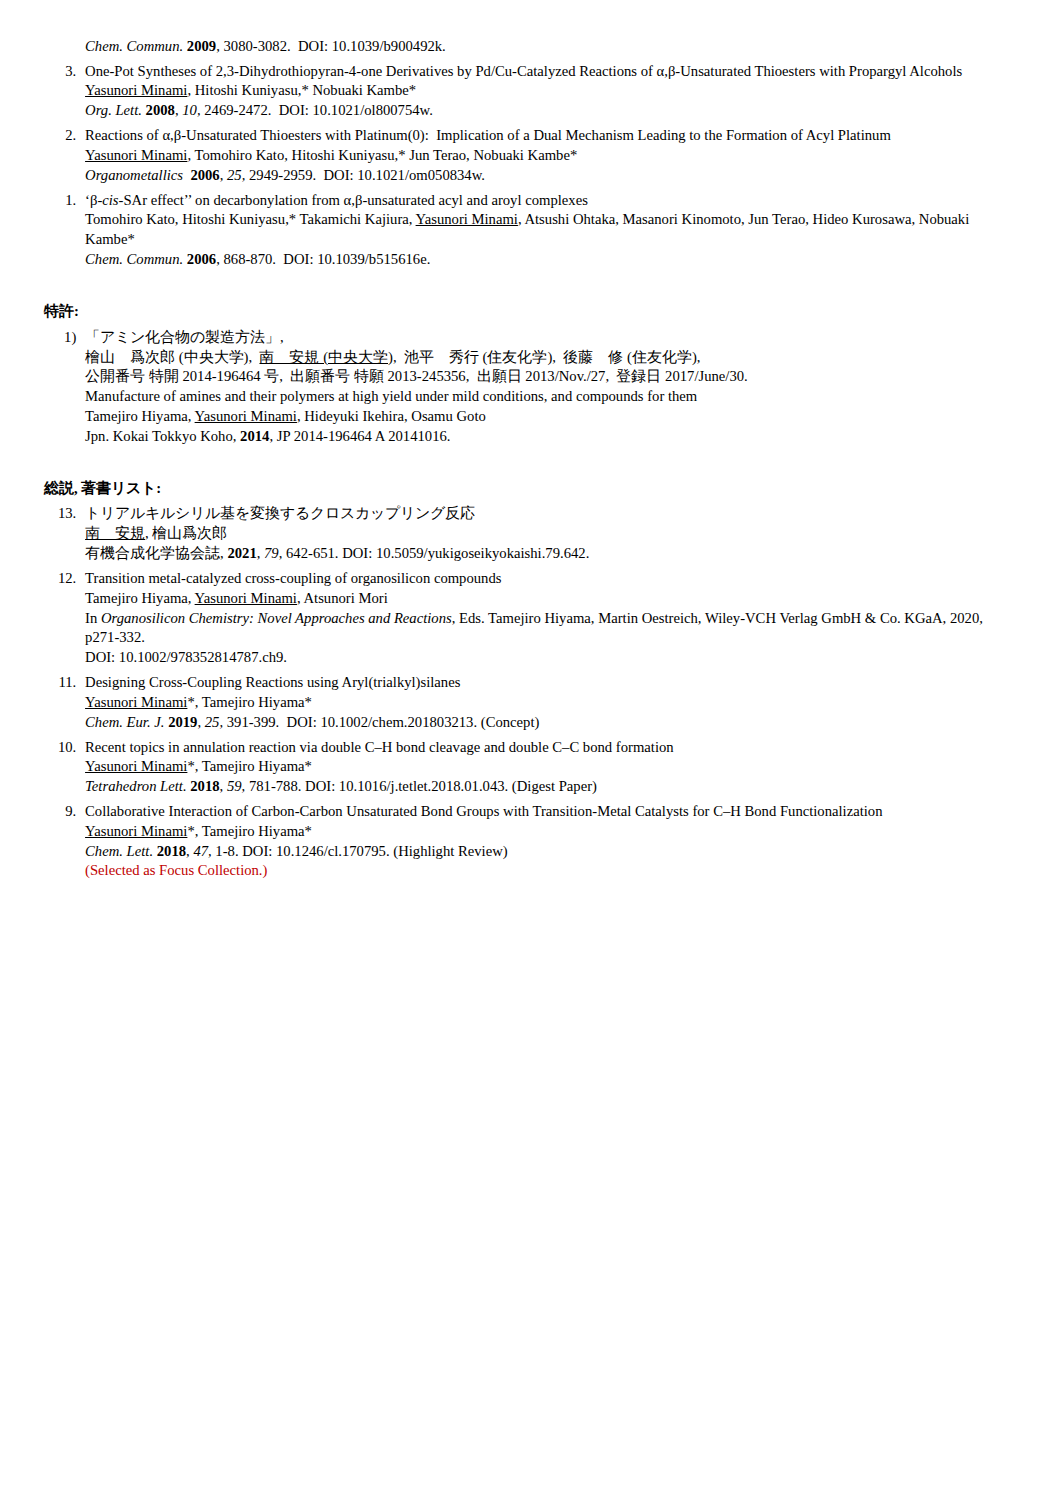Chem. Commun. 2009, 3080-3082. DOI: 10.1039/b900492k.
3.
One-Pot Syntheses of 2,3-Dihydrothiopyran-4-one Derivatives by Pd/Cu-Catalyzed Reactions of α,β-Unsaturated Thioesters with Propargyl Alcohols Yasunori Minami, Hitoshi Kuniyasu,* Nobuaki Kambe* Org. Lett. 2008, 10, 2469-2472. DOI: 10.1021/ol800754w.
2.
Reactions of α,β-Unsaturated Thioesters with Platinum(0): Implication of a Dual Mechanism Leading to the Formation of Acyl Platinum Yasunori Minami, Tomohiro Kato, Hitoshi Kuniyasu,* Jun Terao, Nobuaki Kambe* Organometallics 2006, 25, 2949-2959. DOI: 10.1021/om050834w.
1.
‘β-cis-SAr effect’’ on decarbonylation from α,β-unsaturated acyl and aroyl complexes Tomohiro Kato, Hitoshi Kuniyasu,* Takamichi Kajiura, Yasunori Minami, Atsushi Ohtaka, Masanori Kinomoto, Jun Terao, Hideo Kurosawa, Nobuaki Kambe* Chem. Commun. 2006, 868-870. DOI: 10.1039/b515616e.
特許:
1)
「アミン化合物の製造方法」, 檜山　爲次郎 (中央大学), 南　安規 (中央大学), 池平　秀行 (住友化学), 後藤　修 (住友化学), 公開番号 特開 2014-196464 号, 出願番号 特願 2013-245356, 出願日 2013/Nov./27, 登録日 2017/June/30. Manufacture of amines and their polymers at high yield under mild conditions, and compounds for them Tamejiro Hiyama, Yasunori Minami, Hideyuki Ikehira, Osamu Goto Jpn. Kokai Tokkyo Koho, 2014, JP 2014-196464 A 20141016.
総説, 著書リスト:
13.
トリアルキルシリル基を変換するクロスカップリング反応 南　安規, 檜山爲次郎 有機合成化学協会誌, 2021, 79, 642-651. DOI: 10.5059/yukigoseikyokaishi.79.642.
12.
Transition metal-catalyzed cross-coupling of organosilicon compounds Tamejiro Hiyama, Yasunori Minami, Atsunori Mori In Organosilicon Chemistry: Novel Approaches and Reactions, Eds. Tamejiro Hiyama, Martin Oestreich, Wiley-VCH Verlag GmbH & Co. KGaA, 2020, p271-332. DOI: 10.1002/978352814787.ch9.
11.
Designing Cross-Coupling Reactions using Aryl(trialkyl)silanes Yasunori Minami*, Tamejiro Hiyama* Chem. Eur. J. 2019, 25, 391-399. DOI: 10.1002/chem.201803213. (Concept)
10.
Recent topics in annulation reaction via double C–H bond cleavage and double C–C bond formation Yasunori Minami*, Tamejiro Hiyama* Tetrahedron Lett. 2018, 59, 781-788. DOI: 10.1016/j.tetlet.2018.01.043. (Digest Paper)
9.
Collaborative Interaction of Carbon-Carbon Unsaturated Bond Groups with Transition-Metal Catalysts for C–H Bond Functionalization Yasunori Minami*, Tamejiro Hiyama* Chem. Lett. 2018, 47, 1-8. DOI: 10.1246/cl.170795. (Highlight Review) (Selected as Focus Collection.)